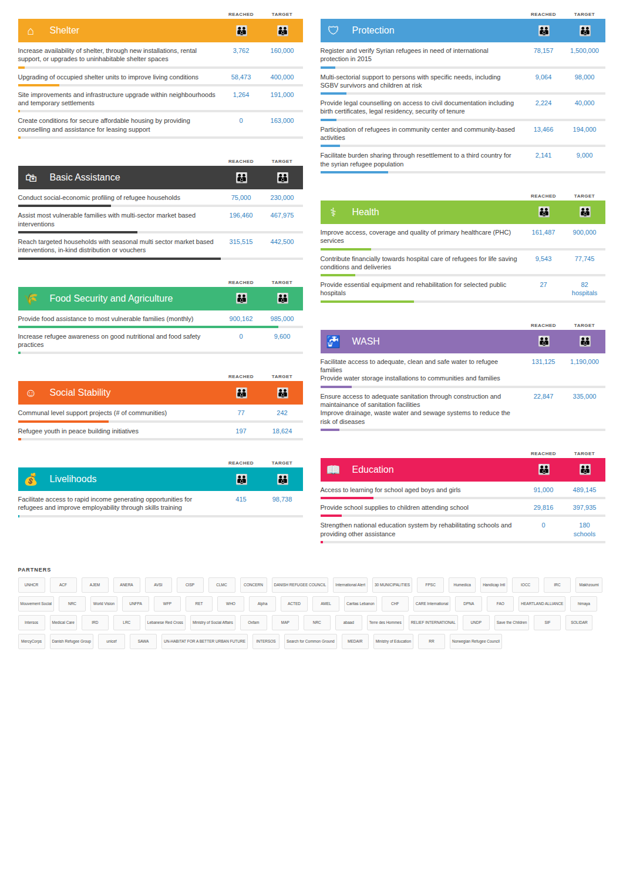REACHED TARGET
⌂
Shelter
👪👪
| Increase availability of shelter, through new installations, rental support, or upgrades to uninhabitable shelter spaces | 3,762 | 160,000 |
| Upgrading of occupied shelter units to improve living conditions | 58,473 | 400,000 |
| Site improvements and infrastructure upgrade within neighbourhoods and temporary settlements | 1,264 | 191,000 |
| Create conditions for secure affordable housing by providing counselling and assistance for leasing support | 0 | 163,000 |
REACHED TARGET
🛍
Basic Assistance
👪👪
| Conduct social-economic profiling of refugee households | 75,000 | 230,000 |
| Assist most vulnerable families with multi-sector market based interventions | 196,460 | 467,975 |
| Reach targeted households with seasonal multi sector market based interventions, in-kind distribution or vouchers | 315,515 | 442,500 |
REACHED TARGET
🌾
Food Security and Agriculture
👪👪
| Provide food assistance to most vulnerable families (monthly) | 900,162 | 985,000 |
| Increase refugee awareness on good nutritional and food safety practices | 0 | 9,600 |
REACHED TARGET
☺
Social Stability
👪👪
| Communal level support projects (# of communities) | 77 | 242 |
| Refugee youth in peace building initiatives | 197 | 18,624 |
REACHED TARGET
💰
Livelihoods
👪👪
| Facilitate access to rapid income generating opportunities for refugees and improve employability through skills training | 415 | 98,738 |
REACHED TARGET
🛡
Protection
👪👪
| Register and verify Syrian refugees in need of international protection in 2015 | 78,157 | 1,500,000 |
| Multi-sectorial support to persons with specific needs, including SGBV survivors and children at risk | 9,064 | 98,000 |
| Provide legal counselling on access to civil documentation including birth certificates, legal residency, security of tenure | 2,224 | 40,000 |
| Participation of refugees in community center and community-based activities | 13,466 | 194,000 |
| Facilitate burden sharing through resettlement to a third country for the syrian refugee population | 2,141 | 9,000 |
REACHED TARGET
⚕
Health
👪👪
| Improve access, coverage and quality of primary healthcare (PHC) services | 161,487 | 900,000 |
| Contribute financially towards hospital care of refugees for life saving conditions and deliveries | 9,543 | 77,745 |
| Provide essential equipment and rehabilitation for selected public hospitals | 27 | 82 hospitals |
REACHED TARGET
🚰
WASH
👪👪
| Facilitate access to adequate, clean and safe water to refugee families Provide water storage installations to communities and families | 131,125 | 1,190,000 |
| Ensure access to adequate sanitation through construction and maintainance of sanitation facilities Improve drainage, waste water and sewage systems to reduce the risk of diseases | 22,847 | 335,000 |
REACHED TARGET
📖
Education
👪👪
| Access to learning for school aged boys and girls | 91,000 | 489,145 |
| Provide school supplies to children attending school | 29,816 | 397,935 |
| Strengthen national education system by rehabilitating schools and providing other assistance | 0 | 180 schools |
PARTNERS
UNHCR
ACF
AJEM
ANERA
AVSI
CISP
CLMC
CONCERN
DANISH REFUGEE COUNCIL
International Alert
30 MUNICIPALITIES
FPSC
Humedica
Handicap Intl
IOCC
IRC
Makhzoumi
Mouvement Social
NRC
World Vision
UNFPA
WFP
RET
WHO
Alpha
ACTED
AMEL
Caritas Lebanon
CHF
CARE International
DPNA
FAO
HEARTLAND ALLIANCE
himaya
Intersos
Medical Care
IRD
LRC
Lebanese Red Cross
Ministry of Social Affairs
Oxfam
MAP
NRC
abaad
Terre des Hommes
RELIEF INTERNATIONAL
UNDP
Save the Children
SIF
SOLIDAR
MercyCorps
Danish Refugee Group
unicef
SAWA
UN-HABITAT FOR A BETTER URBAN FUTURE
INTERSOS
Search for Common Ground
MEDAIR
Ministry of Education
RR
Norwegian Refugee Council